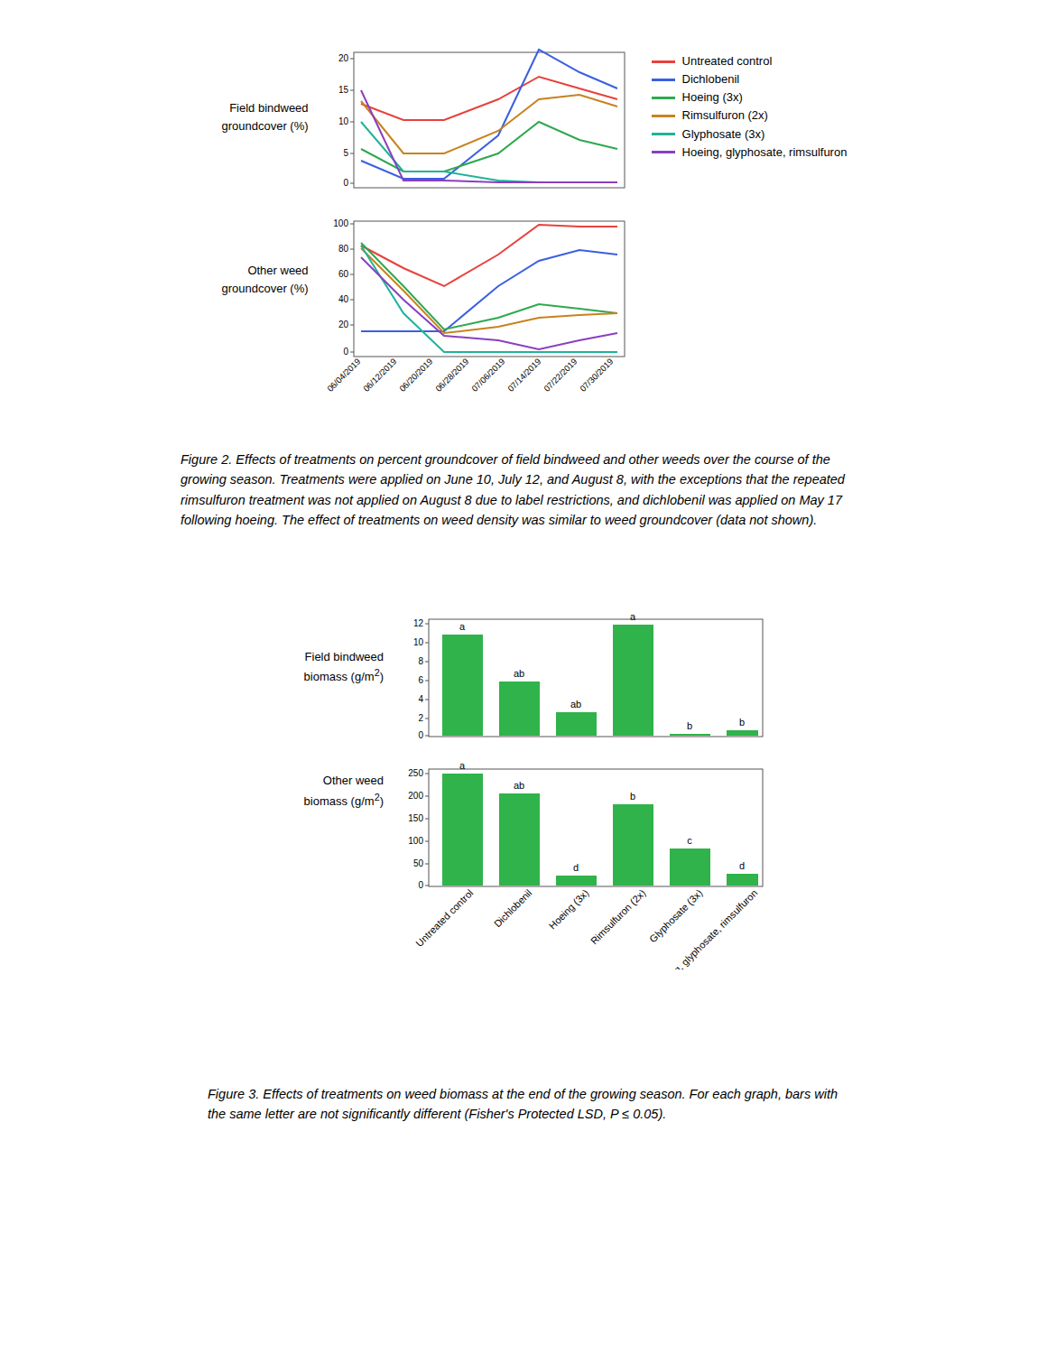Field bindweed
groundcover (%)
Other weed
groundcover (%)
20 15 10 5 0 100 80 60 40 20 0 06/04/2019 06/12/2019 06/20/2019 06/28/2019 07/06/2019 07/14/2019 07/22/2019 07/30/2019
Untreated control
Dichlobenil
Hoeing (3x)
Rimsulfuron (2x)
Glyphosate (3x)
Hoeing, glyphosate, rimsulfuron
Figure 2. Effects of treatments on percent groundcover of field bindweed and other weeds over the course of the growing season. Treatments were applied on June 10, July 12, and August 8, with the exceptions that the repeated rimsulfuron treatment was not applied on August 8 due to label restrictions, and dichlobenil was applied on May 17 following hoeing. The effect of treatments on weed density was similar to weed groundcover (data not shown).
Field bindweed
biomass (g/m2)
Other weed
biomass (g/m2)
12 10 8 6 4 2 0 a ab ab a b b 250 200 150 100 50 0 a ab d b c d Untreated control Dichlobenil Hoeing (3x) Rimsulfuron (2x) Glyphosate (3x) Hoeing, glyphosate, rimsulfuron
Figure 3. Effects of treatments on weed biomass at the end of the growing season. For each graph, bars with the same letter are not significantly different (Fisher's Protected LSD, P ≤ 0.05).